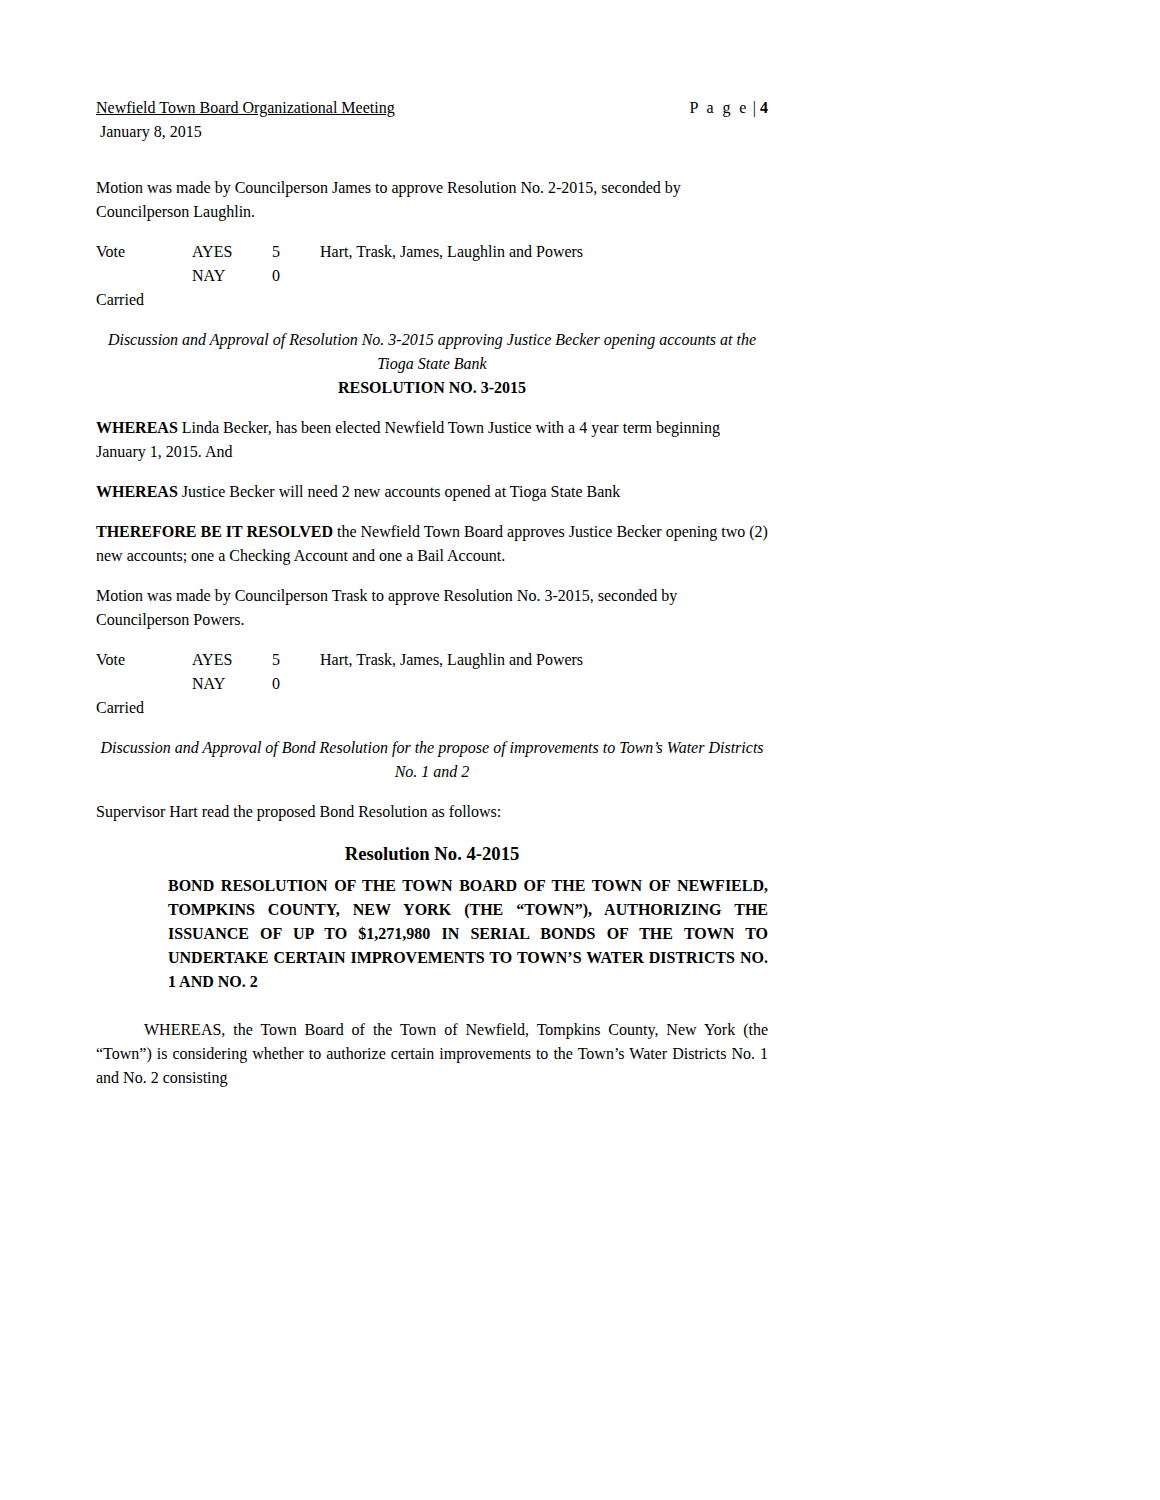Newfield Town Board Organizational Meeting
January 8, 2015
P a g e | 4
Motion was made by Councilperson James to approve Resolution No. 2-2015, seconded by Councilperson Laughlin.
| Vote | AYES | 5 | Hart, Trask, James, Laughlin and Powers |
| | NAY | 0 | |
Carried
Discussion and Approval of Resolution No. 3-2015 approving Justice Becker opening accounts at the Tioga State Bank
RESOLUTION NO. 3-2015
WHEREAS Linda Becker, has been elected Newfield Town Justice with a 4 year term beginning January 1, 2015. And
WHEREAS Justice Becker will need 2 new accounts opened at Tioga State Bank
THEREFORE BE IT RESOLVED the Newfield Town Board approves Justice Becker opening two (2) new accounts; one a Checking Account and one a Bail Account.
Motion was made by Councilperson Trask to approve Resolution No. 3-2015, seconded by Councilperson Powers.
| Vote | AYES | 5 | Hart, Trask, James, Laughlin and Powers |
| | NAY | 0 | |
Carried
Discussion and Approval of Bond Resolution for the propose of improvements to Town’s Water Districts No. 1 and 2
Supervisor Hart read the proposed Bond Resolution as follows:
Resolution No. 4-2015
BOND RESOLUTION OF THE TOWN BOARD OF THE TOWN OF NEWFIELD, TOMPKINS COUNTY, NEW YORK (THE “TOWN”), AUTHORIZING THE ISSUANCE OF UP TO $1,271,980 IN SERIAL BONDS OF THE TOWN TO UNDERTAKE CERTAIN IMPROVEMENTS TO TOWN’S WATER DISTRICTS NO. 1 AND NO. 2
WHEREAS, the Town Board of the Town of Newfield, Tompkins County, New York (the “Town”) is considering whether to authorize certain improvements to the Town’s Water Districts No. 1 and No. 2 consisting